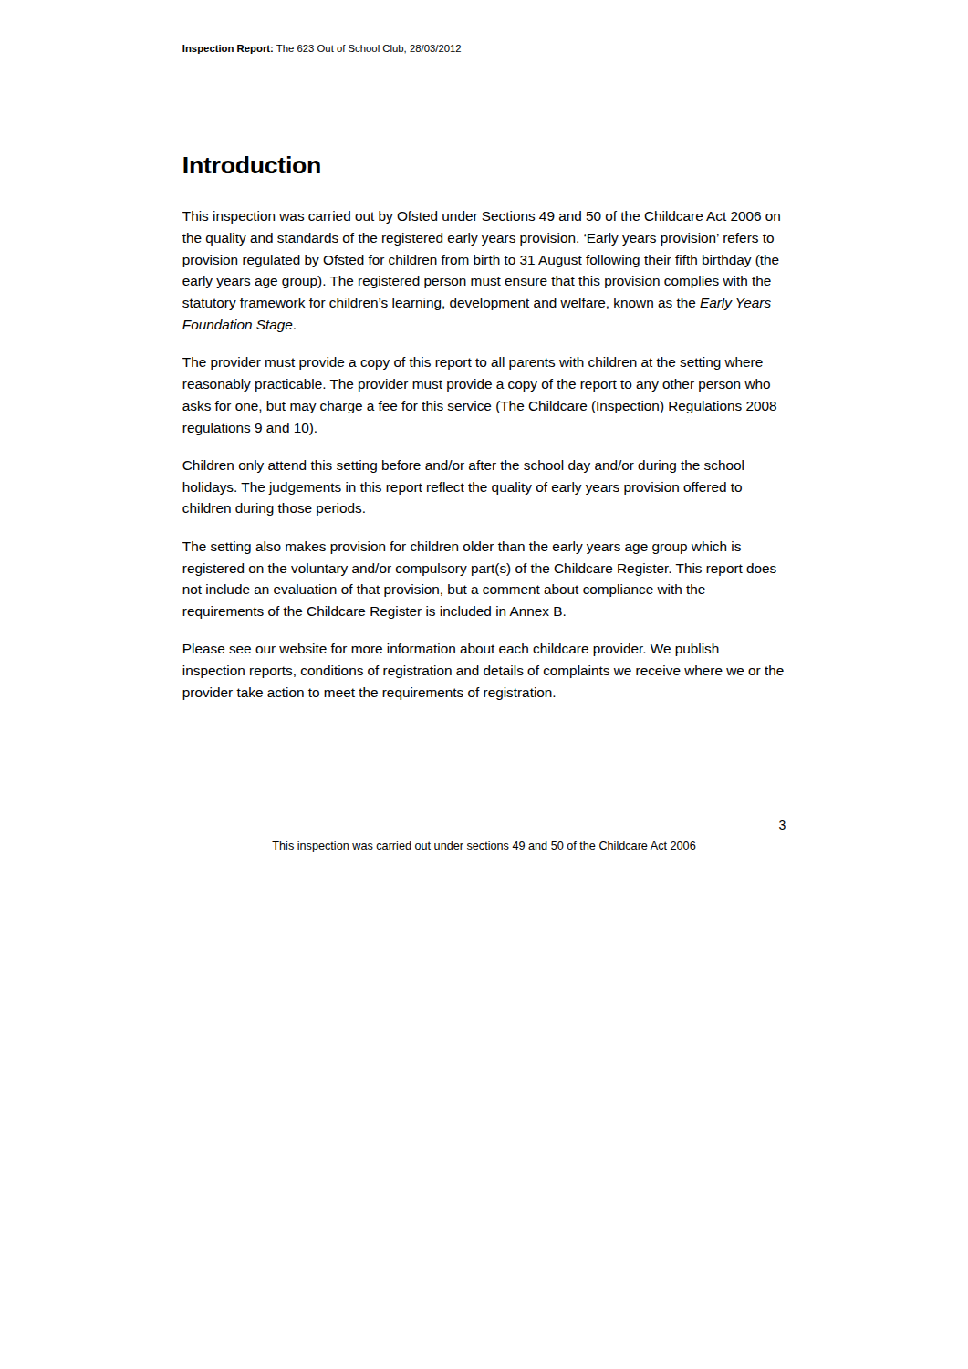Inspection Report: The 623 Out of School Club, 28/03/2012
Introduction
This inspection was carried out by Ofsted under Sections 49 and 50 of the Childcare Act 2006 on the quality and standards of the registered early years provision. ‘Early years provision’ refers to provision regulated by Ofsted for children from birth to 31 August following their fifth birthday (the early years age group). The registered person must ensure that this provision complies with the statutory framework for children’s learning, development and welfare, known as the Early Years Foundation Stage.
The provider must provide a copy of this report to all parents with children at the setting where reasonably practicable. The provider must provide a copy of the report to any other person who asks for one, but may charge a fee for this service (The Childcare (Inspection) Regulations 2008 regulations 9 and 10).
Children only attend this setting before and/or after the school day and/or during the school holidays. The judgements in this report reflect the quality of early years provision offered to children during those periods.
The setting also makes provision for children older than the early years age group which is registered on the voluntary and/or compulsory part(s) of the Childcare Register. This report does not include an evaluation of that provision, but a comment about compliance with the requirements of the Childcare Register is included in Annex B.
Please see our website for more information about each childcare provider. We publish inspection reports, conditions of registration and details of complaints we receive where we or the provider take action to meet the requirements of registration.
3
This inspection was carried out under sections 49 and 50 of the Childcare Act 2006